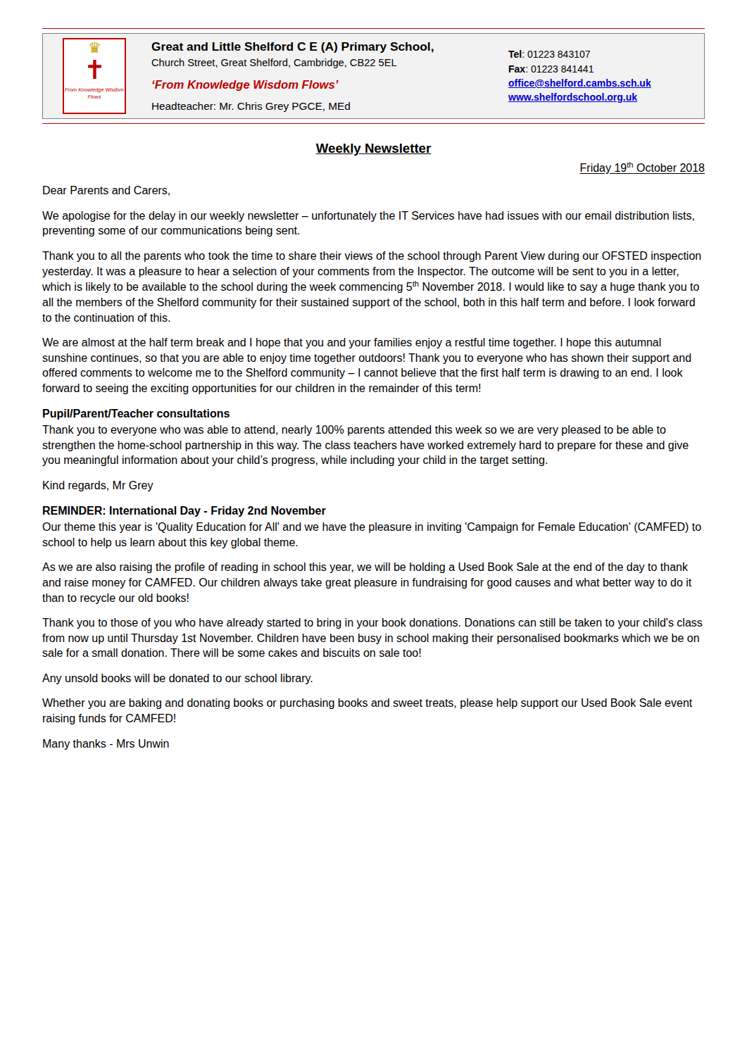♛
✝
From Knowledge Wisdom Flows
Great and Little Shelford C E (A) Primary School,
Church Street, Great Shelford, Cambridge, CB22 5EL
‘From Knowledge Wisdom Flows’
Headteacher: Mr. Chris Grey PGCE, MEd
Tel: 01223 843107
Fax: 01223 841441
office@shelford.cambs.sch.uk
www.shelfordschool.org.uk
Weekly Newsletter
Friday 19th October 2018
Dear Parents and Carers,
We apologise for the delay in our weekly newsletter – unfortunately the IT Services have had issues with our email distribution lists, preventing some of our communications being sent.
Thank you to all the parents who took the time to share their views of the school through Parent View during our OFSTED inspection yesterday. It was a pleasure to hear a selection of your comments from the Inspector. The outcome will be sent to you in a letter, which is likely to be available to the school during the week commencing 5th November 2018. I would like to say a huge thank you to all the members of the Shelford community for their sustained support of the school, both in this half term and before. I look forward to the continuation of this.
We are almost at the half term break and I hope that you and your families enjoy a restful time together. I hope this autumnal sunshine continues, so that you are able to enjoy time together outdoors! Thank you to everyone who has shown their support and offered comments to welcome me to the Shelford community – I cannot believe that the first half term is drawing to an end. I look forward to seeing the exciting opportunities for our children in the remainder of this term!
Pupil/Parent/Teacher consultations
Thank you to everyone who was able to attend, nearly 100% parents attended this week so we are very pleased to be able to strengthen the home-school partnership in this way. The class teachers have worked extremely hard to prepare for these and give you meaningful information about your child’s progress, while including your child in the target setting.
Kind regards, Mr Grey
REMINDER: International Day - Friday 2nd November
Our theme this year is 'Quality Education for All' and we have the pleasure in inviting 'Campaign for Female Education' (CAMFED) to school to help us learn about this key global theme.
As we are also raising the profile of reading in school this year, we will be holding a Used Book Sale at the end of the day to thank and raise money for CAMFED. Our children always take great pleasure in fundraising for good causes and what better way to do it than to recycle our old books!
Thank you to those of you who have already started to bring in your book donations. Donations can still be taken to your child's class from now up until Thursday 1st November. Children have been busy in school making their personalised bookmarks which we be on sale for a small donation. There will be some cakes and biscuits on sale too!
Any unsold books will be donated to our school library.
Whether you are baking and donating books or purchasing books and sweet treats, please help support our Used Book Sale event raising funds for CAMFED!
Many thanks - Mrs Unwin